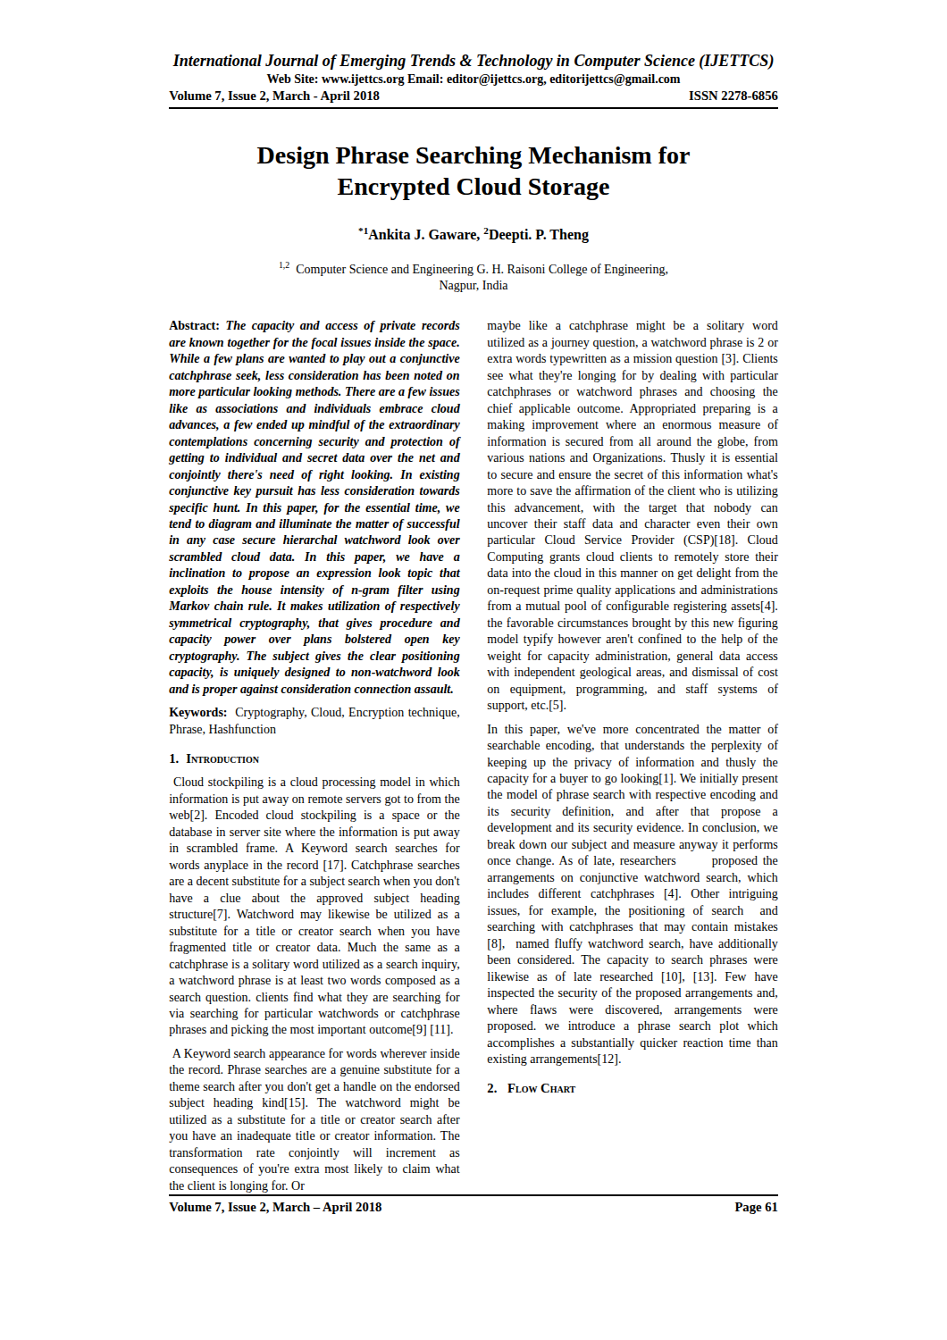International Journal of Emerging Trends & Technology in Computer Science (IJETTCS)
Web Site: www.ijettcs.org Email: editor@ijettcs.org, editorijettcs@gmail.com
Volume 7, Issue 2, March - April 2018 ISSN 2278-6856
Design Phrase Searching Mechanism for
Encrypted Cloud Storage
*1Ankita J. Gaware, 2Deepti. P. Theng
1,2 Computer Science and Engineering G. H. Raisoni College of Engineering,
Nagpur, India
Abstract: The capacity and access of private records are known together for the focal issues inside the space. While a few plans are wanted to play out a conjunctive catchphrase seek, less consideration has been noted on more particular looking methods. There are a few issues like as associations and individuals embrace cloud advances, a few ended up mindful of the extraordinary contemplations concerning security and protection of getting to individual and secret data over the net and conjointly there's need of right looking. In existing conjunctive key pursuit has less consideration towards specific hunt. In this paper, for the essential time, we tend to diagram and illuminate the matter of successful in any case secure hierarchal watchword look over scrambled cloud data. In this paper, we have a inclination to propose an expression look topic that exploits the house intensity of n-gram filter using Markov chain rule. It makes utilization of respectively symmetrical cryptography, that gives procedure and capacity power over plans bolstered open key cryptography. The subject gives the clear positioning capacity, is uniquely designed to non-watchword look and is proper against consideration connection assault.
Keywords: Cryptography, Cloud, Encryption technique, Phrase, Hashfunction
1. Introduction
Cloud stockpiling is a cloud processing model in which information is put away on remote servers got to from the web[2]. Encoded cloud stockpiling is a space or the database in server site where the information is put away in scrambled frame. A Keyword search searches for words anyplace in the record [17]. Catchphrase searches are a decent substitute for a subject search when you don't have a clue about the approved subject heading structure[7]. Watchword may likewise be utilized as a substitute for a title or creator search when you have fragmented title or creator data. Much the same as a catchphrase is a solitary word utilized as a search inquiry, a watchword phrase is at least two words composed as a search question. clients find what they are searching for via searching for particular watchwords or catchphrase phrases and picking the most important outcome[9] [11].
A Keyword search appearance for words wherever inside the record. Phrase searches are a genuine substitute for a theme search after you don't get a handle on the endorsed subject heading kind[15]. The watchword might be utilized as a substitute for a title or creator search after you have an inadequate title or creator information. The transformation rate conjointly will increment as consequences of you're extra most likely to claim what the client is longing for. Or
maybe like a catchphrase might be a solitary word utilized as a journey question, a watchword phrase is 2 or extra words typewritten as a mission question [3]. Clients see what they're longing for by dealing with particular catchphrases or watchword phrases and choosing the chief applicable outcome. Appropriated preparing is a making improvement where an enormous measure of information is secured from all around the globe, from various nations and Organizations. Thusly it is essential to secure and ensure the secret of this information what's more to save the affirmation of the client who is utilizing this advancement, with the target that nobody can uncover their staff data and character even their own particular Cloud Service Provider (CSP)[18]. Cloud Computing grants cloud clients to remotely store their data into the cloud in this manner on get delight from the on-request prime quality applications and administrations from a mutual pool of configurable registering assets[4]. the favorable circumstances brought by this new figuring model typify however aren't confined to the help of the weight for capacity administration, general data access with independent geological areas, and dismissal of cost on equipment, programming, and staff systems of support, etc.[5].
In this paper, we've more concentrated the matter of searchable encoding, that understands the perplexity of keeping up the privacy of information and thusly the capacity for a buyer to go looking[1]. We initially present the model of phrase search with respective encoding and its security definition, and after that propose a development and its security evidence. In conclusion, we break down our subject and measure anyway it performs once change. As of late, researchers proposed the arrangements on conjunctive watchword search, which includes different catchphrases [4]. Other intriguing issues, for example, the positioning of search and searching with catchphrases that may contain mistakes [8], named fluffy watchword search, have additionally been considered. The capacity to search phrases were likewise as of late researched [10], [13]. Few have inspected the security of the proposed arrangements and, where flaws were discovered, arrangements were proposed. we introduce a phrase search plot which accomplishes a substantially quicker reaction time than existing arrangements[12].
2. Flow Chart
Volume 7, Issue 2, March – April 2018 Page 61